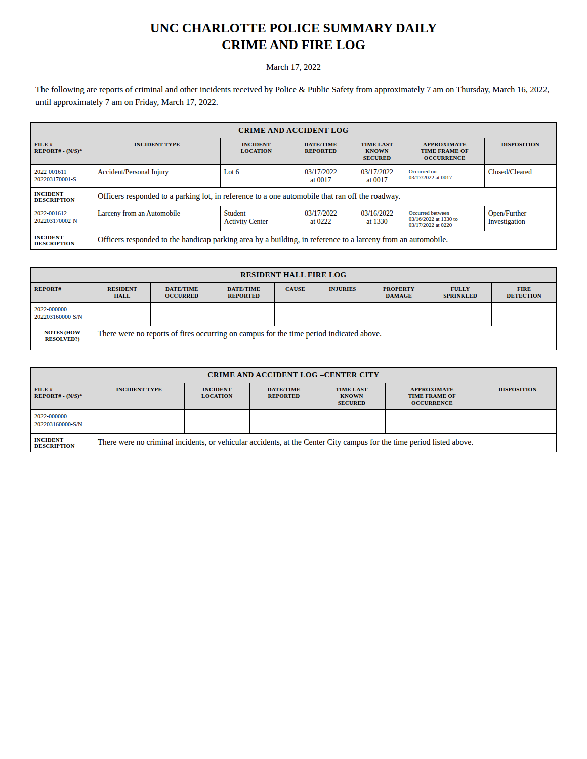UNC CHARLOTTE POLICE SUMMARY DAILY
CRIME AND FIRE LOG
March 17, 2022
The following are reports of criminal and other incidents received by Police & Public Safety from approximately 7 am on Thursday, March 16, 2022, until approximately 7 am on Friday, March 17, 2022.
CRIME AND ACCIDENT LOG
| FILE # REPORT# - (N/S)* | INCIDENT TYPE | INCIDENT LOCATION | DATE/TIME REPORTED | TIME LAST KNOWN SECURED | APPROXIMATE TIME FRAME OF OCCURRENCE | DISPOSITION |
| --- | --- | --- | --- | --- | --- | --- |
| 2022-001611 202203170001-S | Accident/Personal Injury | Lot 6 | 03/17/2022 at 0017 | 03/17/2022 at 0017 | Occurred on 03/17/2022 at 0017 | Closed/Cleared |
| INCIDENT DESCRIPTION | Officers responded to a parking lot, in reference to a one automobile that ran off the roadway. |
| 2022-001612 202203170002-N | Larceny from an Automobile | Student Activity Center | 03/17/2022 at 0222 | 03/16/2022 at 1330 | Occurred between 03/16/2022 at 1330 to 03/17/2022 at 0220 | Open/Further Investigation |
| INCIDENT DESCRIPTION | Officers responded to the handicap parking area by a building, in reference to a larceny from an automobile. |
RESIDENT HALL FIRE LOG
| REPORT# | RESIDENT HALL | DATE/TIME OCCURRED | DATE/TIME REPORTED | CAUSE | INJURIES | PROPERTY DAMAGE | FULLY SPRINKLED | FIRE DETECTION |
| --- | --- | --- | --- | --- | --- | --- | --- | --- |
| 2022-000000 202203160000-S/N | | | | | | | | |
| NOTES (HOW RESOLVED?) | There were no reports of fires occurring on campus for the time period indicated above. |
CRIME AND ACCIDENT LOG –CENTER CITY
| FILE # REPORT# - (N/S)* | INCIDENT TYPE | INCIDENT LOCATION | DATE/TIME REPORTED | TIME LAST KNOWN SECURED | APPROXIMATE TIME FRAME OF OCCURRENCE | DISPOSITION |
| --- | --- | --- | --- | --- | --- | --- |
| 2022-000000 202203160000-S/N | | | | | | |
| INCIDENT DESCRIPTION | There were no criminal incidents, or vehicular accidents, at the Center City campus for the time period listed above. |